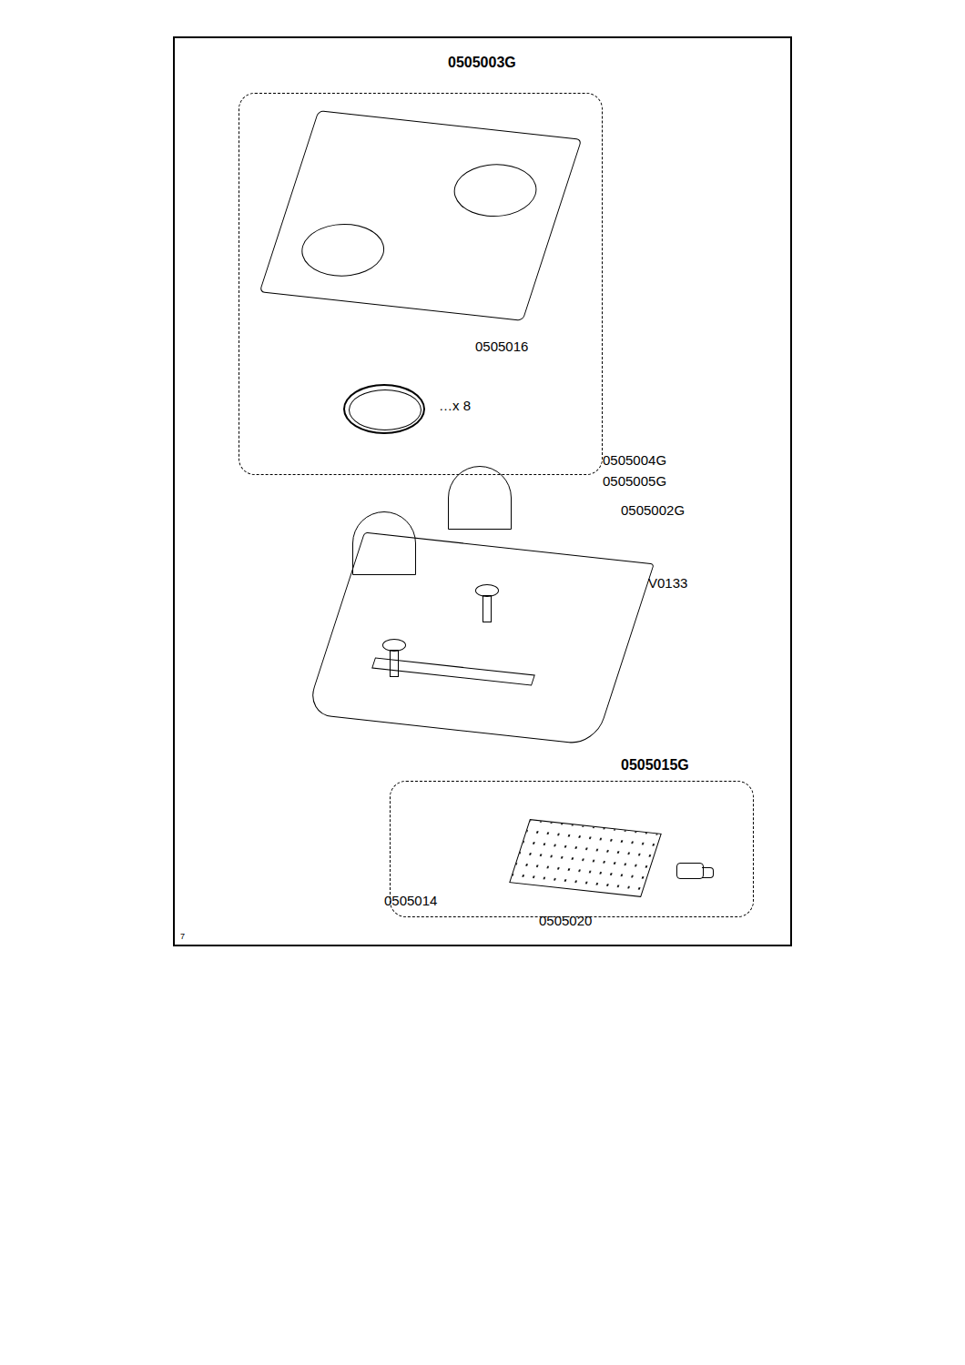7
…x 8
0505003G 0505016 0505004G 0505005G 0505002G V0133 0505015G 0505014 0505020